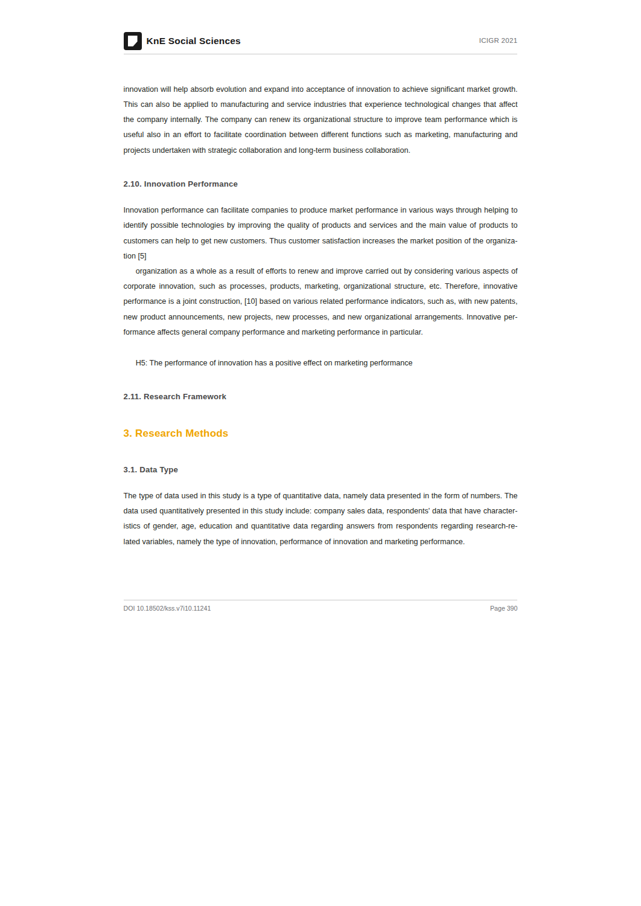KnE Social Sciences
ICIGR 2021
innovation will help absorb evolution and expand into acceptance of innovation to achieve significant market growth. This can also be applied to manufacturing and service industries that experience technological changes that affect the company internally. The company can renew its organizational structure to improve team performance which is useful also in an effort to facilitate coordination between different functions such as marketing, manufacturing and projects undertaken with strategic collaboration and long-term business collaboration.
2.10. Innovation Performance
Innovation performance can facilitate companies to produce market performance in various ways through helping to identify possible technologies by improving the quality of products and services and the main value of products to customers can help to get new customers. Thus customer satisfaction increases the market position of the organization [5]
organization as a whole as a result of efforts to renew and improve carried out by considering various aspects of corporate innovation, such as processes, products, marketing, organizational structure, etc. Therefore, innovative performance is a joint construction, [10] based on various related performance indicators, such as, with new patents, new product announcements, new projects, new processes, and new organizational arrangements. Innovative performance affects general company performance and marketing performance in particular.
H5: The performance of innovation has a positive effect on marketing performance
2.11. Research Framework
3. Research Methods
3.1. Data Type
The type of data used in this study is a type of quantitative data, namely data presented in the form of numbers. The data used quantitatively presented in this study include: company sales data, respondents' data that have characteristics of gender, age, education and quantitative data regarding answers from respondents regarding research-related variables, namely the type of innovation, performance of innovation and marketing performance.
DOI 10.18502/kss.v7i10.11241
Page 390